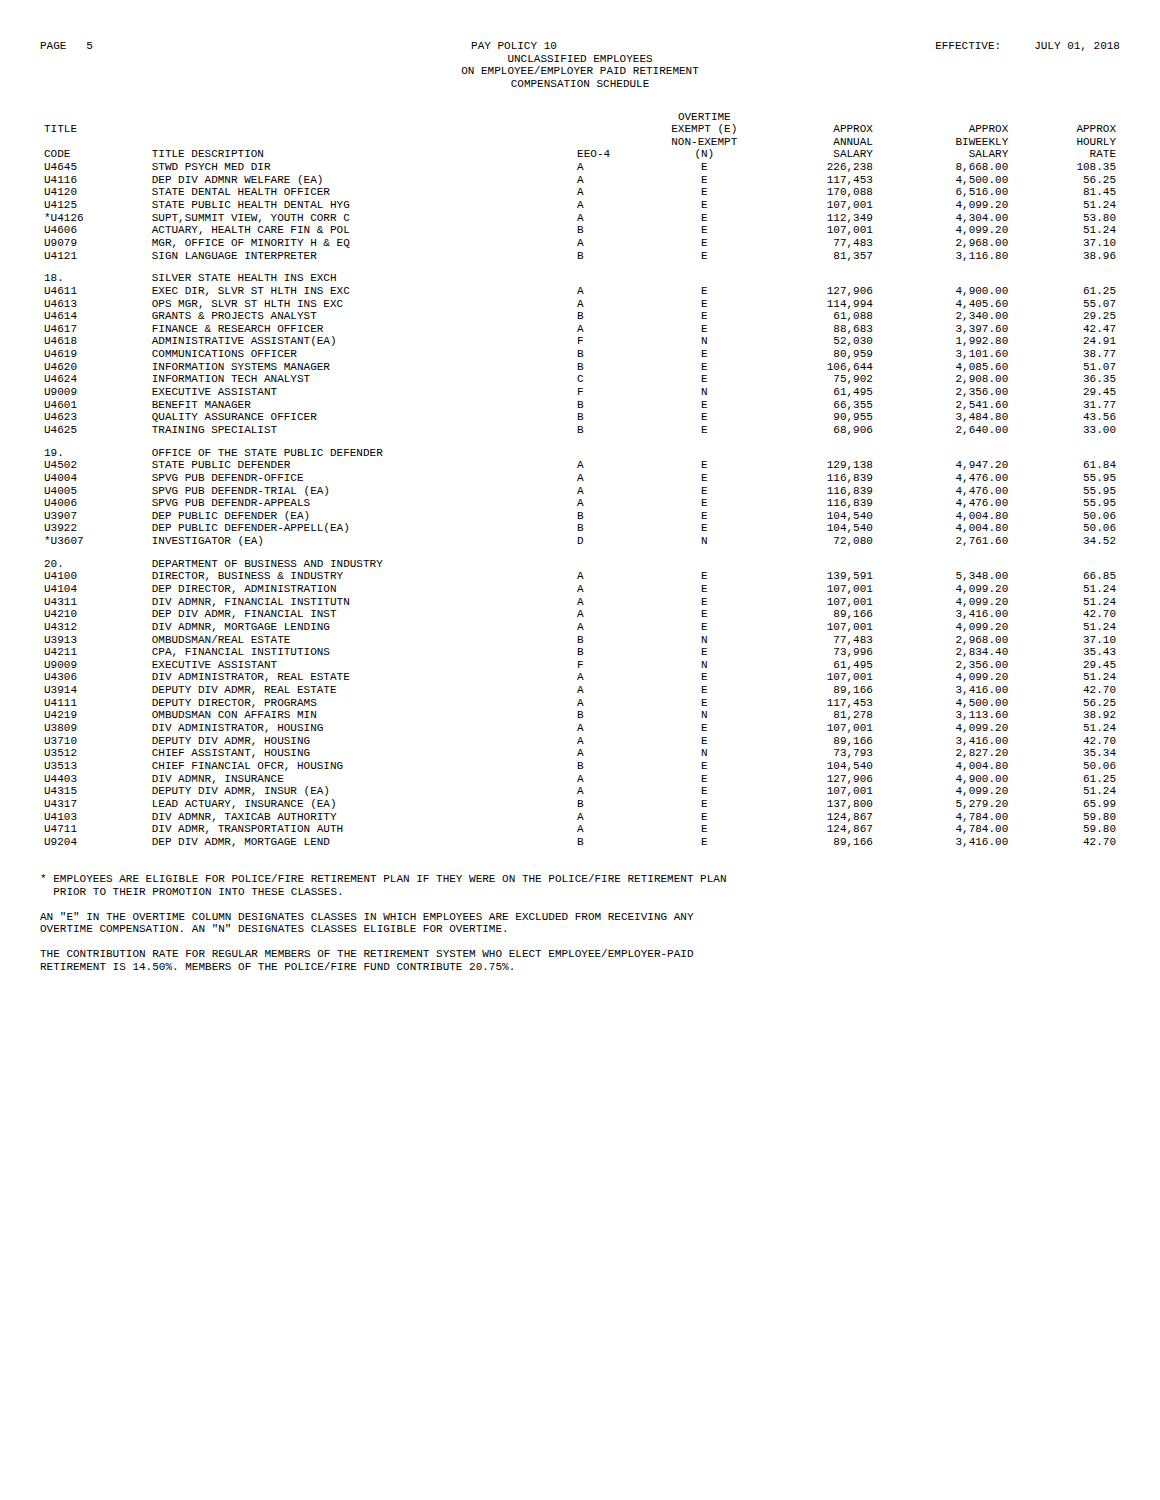PAGE 5 PAY POLICY 10 EFFECTIVE: JULY 01, 2018
UNCLASSIFIED EMPLOYEES
ON EMPLOYEE/EMPLOYER PAID RETIREMENT
COMPENSATION SCHEDULE
| | | | OVERTIME | | | |
| --- | --- | --- | --- | --- | --- | --- |
| TITLE | | | EXEMPT (E) NON-EXEMPT | APPROX ANNUAL | APPROX BIWEEKLY | APPROX HOURLY |
| CODE | TITLE DESCRIPTION | EEO-4 | (N) | SALARY | SALARY | RATE |
| U4645 | STWD PSYCH MED DIR | A | E | 226,238 | 8,668.00 | 108.35 |
| U4116 | DEP DIV ADMNR WELFARE (EA) | A | E | 117,453 | 4,500.00 | 56.25 |
| U4120 | STATE DENTAL HEALTH OFFICER | A | E | 170,088 | 6,516.00 | 81.45 |
| U4125 | STATE PUBLIC HEALTH DENTAL HYG | A | E | 107,001 | 4,099.20 | 51.24 |
| *U4126 | SUPT,SUMMIT VIEW, YOUTH CORR C | A | E | 112,349 | 4,304.00 | 53.80 |
| U4606 | ACTUARY, HEALTH CARE FIN & POL | B | E | 107,001 | 4,099.20 | 51.24 |
| U9079 | MGR, OFFICE OF MINORITY H & EQ | A | E | 77,483 | 2,968.00 | 37.10 |
| U4121 | SIGN LANGUAGE INTERPRETER | B | E | 81,357 | 3,116.80 | 38.96 |
| 18. | SILVER STATE HEALTH INS EXCH |
| U4611 | EXEC DIR, SLVR ST HLTH INS EXC | A | E | 127,906 | 4,900.00 | 61.25 |
| U4613 | OPS MGR, SLVR ST HLTH INS EXC | A | E | 114,994 | 4,405.60 | 55.07 |
| U4614 | GRANTS & PROJECTS ANALYST | B | E | 61,088 | 2,340.00 | 29.25 |
| U4617 | FINANCE & RESEARCH OFFICER | A | E | 88,683 | 3,397.60 | 42.47 |
| U4618 | ADMINISTRATIVE ASSISTANT(EA) | F | N | 52,030 | 1,992.80 | 24.91 |
| U4619 | COMMUNICATIONS OFFICER | B | E | 80,959 | 3,101.60 | 38.77 |
| U4620 | INFORMATION SYSTEMS MANAGER | B | E | 106,644 | 4,085.60 | 51.07 |
| U4624 | INFORMATION TECH ANALYST | C | E | 75,902 | 2,908.00 | 36.35 |
| U9009 | EXECUTIVE ASSISTANT | F | N | 61,495 | 2,356.00 | 29.45 |
| U4601 | BENEFIT MANAGER | B | E | 66,355 | 2,541.60 | 31.77 |
| U4623 | QUALITY ASSURANCE OFFICER | B | E | 90,955 | 3,484.80 | 43.56 |
| U4625 | TRAINING SPECIALIST | B | E | 68,906 | 2,640.00 | 33.00 |
| 19. | OFFICE OF THE STATE PUBLIC DEFENDER |
| U4502 | STATE PUBLIC DEFENDER | A | E | 129,138 | 4,947.20 | 61.84 |
| U4004 | SPVG PUB DEFENDR-OFFICE | A | E | 116,839 | 4,476.00 | 55.95 |
| U4005 | SPVG PUB DEFENDR-TRIAL (EA) | A | E | 116,839 | 4,476.00 | 55.95 |
| U4006 | SPVG PUB DEFENDR-APPEALS | A | E | 116,839 | 4,476.00 | 55.95 |
| U3907 | DEP PUBLIC DEFENDER (EA) | B | E | 104,540 | 4,004.80 | 50.06 |
| U3922 | DEP PUBLIC DEFENDER-APPELL(EA) | B | E | 104,540 | 4,004.80 | 50.06 |
| *U3607 | INVESTIGATOR (EA) | D | N | 72,080 | 2,761.60 | 34.52 |
| 20. | DEPARTMENT OF BUSINESS AND INDUSTRY |
| U4100 | DIRECTOR, BUSINESS & INDUSTRY | A | E | 139,591 | 5,348.00 | 66.85 |
| U4104 | DEP DIRECTOR, ADMINISTRATION | A | E | 107,001 | 4,099.20 | 51.24 |
| U4311 | DIV ADMNR, FINANCIAL INSTITUTN | A | E | 107,001 | 4,099.20 | 51.24 |
| U4210 | DEP DIV ADMR, FINANCIAL INST | A | E | 89,166 | 3,416.00 | 42.70 |
| U4312 | DIV ADMNR, MORTGAGE LENDING | A | E | 107,001 | 4,099.20 | 51.24 |
| U3913 | OMBUDSMAN/REAL ESTATE | B | N | 77,483 | 2,968.00 | 37.10 |
| U4211 | CPA, FINANCIAL INSTITUTIONS | B | E | 73,996 | 2,834.40 | 35.43 |
| U9009 | EXECUTIVE ASSISTANT | F | N | 61,495 | 2,356.00 | 29.45 |
| U4306 | DIV ADMINISTRATOR, REAL ESTATE | A | E | 107,001 | 4,099.20 | 51.24 |
| U3914 | DEPUTY DIV ADMR, REAL ESTATE | A | E | 89,166 | 3,416.00 | 42.70 |
| U4111 | DEPUTY DIRECTOR, PROGRAMS | A | E | 117,453 | 4,500.00 | 56.25 |
| U4219 | OMBUDSMAN CON AFFAIRS MIN | B | N | 81,278 | 3,113.60 | 38.92 |
| U3809 | DIV ADMINISTRATOR, HOUSING | A | E | 107,001 | 4,099.20 | 51.24 |
| U3710 | DEPUTY DIV ADMR, HOUSING | A | E | 89,166 | 3,416.00 | 42.70 |
| U3512 | CHIEF ASSISTANT, HOUSING | A | N | 73,793 | 2,827.20 | 35.34 |
| U3513 | CHIEF FINANCIAL OFCR, HOUSING | B | E | 104,540 | 4,004.80 | 50.06 |
| U4403 | DIV ADMNR, INSURANCE | A | E | 127,906 | 4,900.00 | 61.25 |
| U4315 | DEPUTY DIV ADMR, INSUR (EA) | A | E | 107,001 | 4,099.20 | 51.24 |
| U4317 | LEAD ACTUARY, INSURANCE (EA) | B | E | 137,800 | 5,279.20 | 65.99 |
| U4103 | DIV ADMNR, TAXICAB AUTHORITY | A | E | 124,867 | 4,784.00 | 59.80 |
| U4711 | DIV ADMR, TRANSPORTATION AUTH | A | E | 124,867 | 4,784.00 | 59.80 |
| U9204 | DEP DIV ADMR, MORTGAGE LEND | B | E | 89,166 | 3,416.00 | 42.70 |
* EMPLOYEES ARE ELIGIBLE FOR POLICE/FIRE RETIREMENT PLAN IF THEY WERE ON THE POLICE/FIRE RETIREMENT PLAN
PRIOR TO THEIR PROMOTION INTO THESE CLASSES.
AN "E" IN THE OVERTIME COLUMN DESIGNATES CLASSES IN WHICH EMPLOYEES ARE EXCLUDED FROM RECEIVING ANY
OVERTIME COMPENSATION. AN "N" DESIGNATES CLASSES ELIGIBLE FOR OVERTIME.
THE CONTRIBUTION RATE FOR REGULAR MEMBERS OF THE RETIREMENT SYSTEM WHO ELECT EMPLOYEE/EMPLOYER-PAID
RETIREMENT IS 14.50%. MEMBERS OF THE POLICE/FIRE FUND CONTRIBUTE 20.75%.